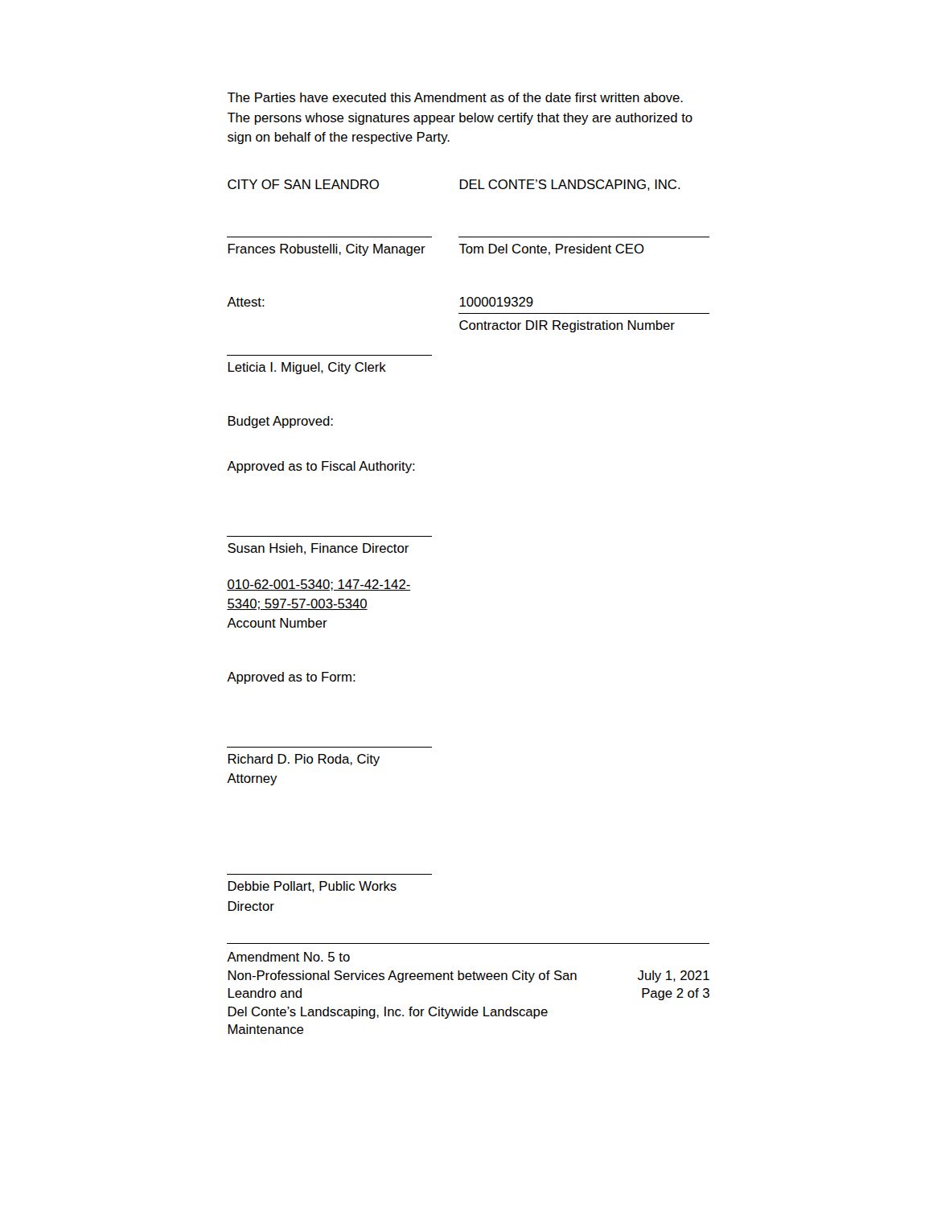The Parties have executed this Amendment as of the date first written above. The persons whose signatures appear below certify that they are authorized to sign on behalf of the respective Party.
CITY OF SAN LEANDRO
Frances Robustelli, City Manager
Attest:
Leticia I. Miguel, City Clerk
Budget Approved:
Approved as to Fiscal Authority:
Susan Hsieh, Finance Director
010-62-001-5340; 147-42-142-5340; 597-57-003-5340
Account Number
Approved as to Form:
Richard D. Pio Roda, City Attorney
Debbie Pollart, Public Works Director
DEL CONTE’S LANDSCAPING, INC.
Tom Del Conte, President CEO
1000019329
Contractor DIR Registration Number
Amendment No. 5 to
Non-Professional Services Agreement between City of San Leandro and
Del Conte’s Landscaping, Inc. for Citywide Landscape Maintenance
July 1, 2021
Page 2 of 3